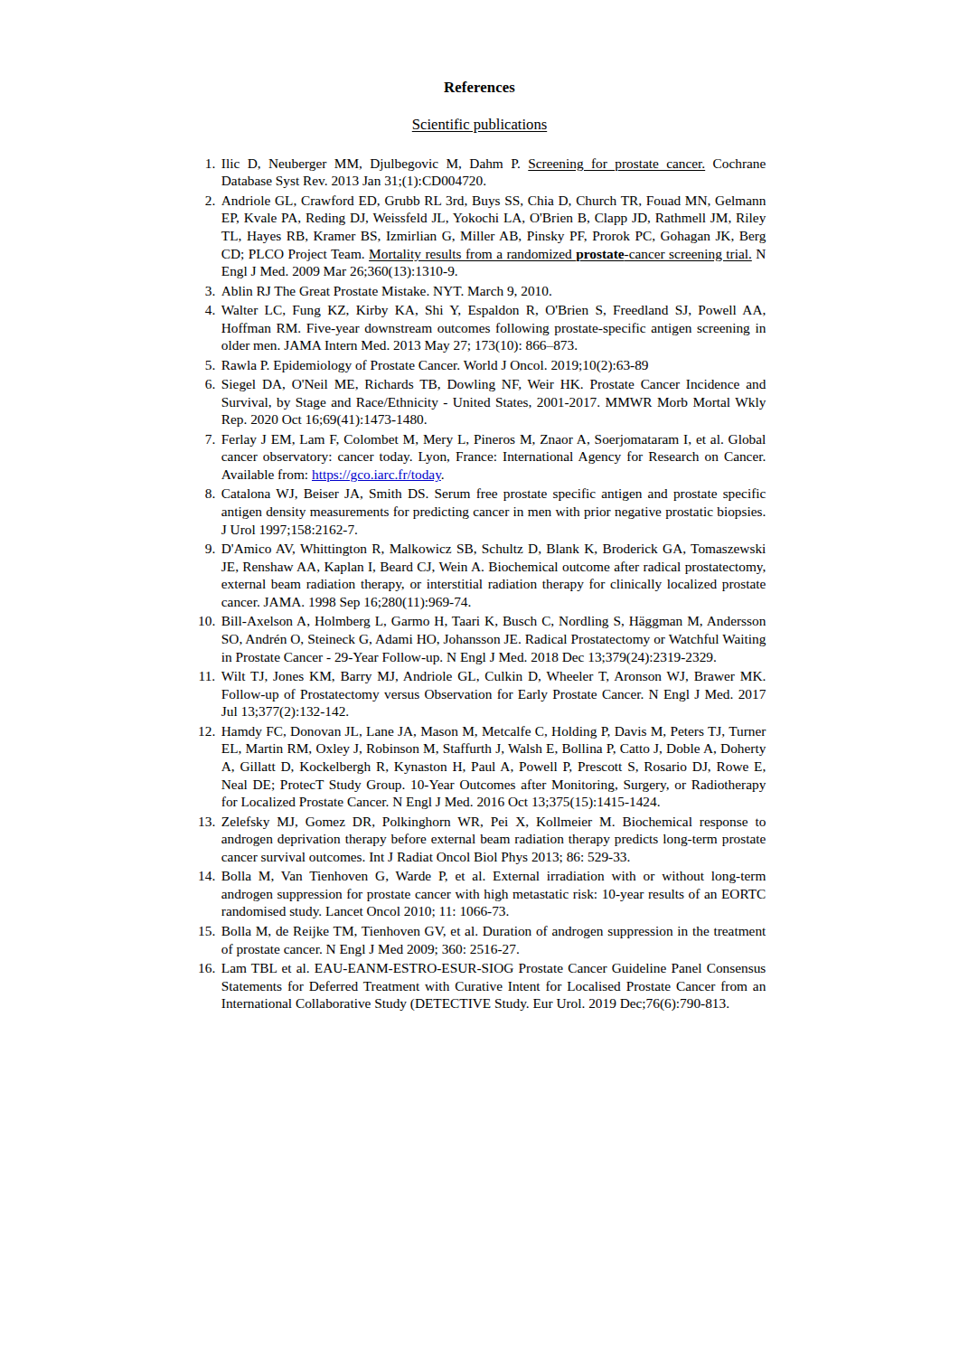References
Scientific publications
Ilic D, Neuberger MM, Djulbegovic M, Dahm P. Screening for prostate cancer. Cochrane Database Syst Rev. 2013 Jan 31;(1):CD004720.
Andriole GL, Crawford ED, Grubb RL 3rd, Buys SS, Chia D, Church TR, Fouad MN, Gelmann EP, Kvale PA, Reding DJ, Weissfeld JL, Yokochi LA, O'Brien B, Clapp JD, Rathmell JM, Riley TL, Hayes RB, Kramer BS, Izmirlian G, Miller AB, Pinsky PF, Prorok PC, Gohagan JK, Berg CD; PLCO Project Team. Mortality results from a randomized prostate-cancer screening trial. N Engl J Med. 2009 Mar 26;360(13):1310-9.
Ablin RJ The Great Prostate Mistake. NYT. March 9, 2010.
Walter LC, Fung KZ, Kirby KA, Shi Y, Espaldon R, O'Brien S, Freedland SJ, Powell AA, Hoffman RM. Five-year downstream outcomes following prostate-specific antigen screening in older men. JAMA Intern Med. 2013 May 27; 173(10): 866–873.
Rawla P. Epidemiology of Prostate Cancer. World J Oncol. 2019;10(2):63-89
Siegel DA, O'Neil ME, Richards TB, Dowling NF, Weir HK. Prostate Cancer Incidence and Survival, by Stage and Race/Ethnicity - United States, 2001-2017. MMWR Morb Mortal Wkly Rep. 2020 Oct 16;69(41):1473-1480.
Ferlay J EM, Lam F, Colombet M, Mery L, Pineros M, Znaor A, Soerjomataram I, et al. Global cancer observatory: cancer today. Lyon, France: International Agency for Research on Cancer. Available from: https://gco.iarc.fr/today.
Catalona WJ, Beiser JA, Smith DS. Serum free prostate specific antigen and prostate specific antigen density measurements for predicting cancer in men with prior negative prostatic biopsies. J Urol 1997;158:2162-7.
D'Amico AV, Whittington R, Malkowicz SB, Schultz D, Blank K, Broderick GA, Tomaszewski JE, Renshaw AA, Kaplan I, Beard CJ, Wein A. Biochemical outcome after radical prostatectomy, external beam radiation therapy, or interstitial radiation therapy for clinically localized prostate cancer. JAMA. 1998 Sep 16;280(11):969-74.
Bill-Axelson A, Holmberg L, Garmo H, Taari K, Busch C, Nordling S, Häggman M, Andersson SO, Andrén O, Steineck G, Adami HO, Johansson JE. Radical Prostatectomy or Watchful Waiting in Prostate Cancer - 29-Year Follow-up. N Engl J Med. 2018 Dec 13;379(24):2319-2329.
Wilt TJ, Jones KM, Barry MJ, Andriole GL, Culkin D, Wheeler T, Aronson WJ, Brawer MK. Follow-up of Prostatectomy versus Observation for Early Prostate Cancer. N Engl J Med. 2017 Jul 13;377(2):132-142.
Hamdy FC, Donovan JL, Lane JA, Mason M, Metcalfe C, Holding P, Davis M, Peters TJ, Turner EL, Martin RM, Oxley J, Robinson M, Staffurth J, Walsh E, Bollina P, Catto J, Doble A, Doherty A, Gillatt D, Kockelbergh R, Kynaston H, Paul A, Powell P, Prescott S, Rosario DJ, Rowe E, Neal DE; ProtecT Study Group. 10-Year Outcomes after Monitoring, Surgery, or Radiotherapy for Localized Prostate Cancer. N Engl J Med. 2016 Oct 13;375(15):1415-1424.
Zelefsky MJ, Gomez DR, Polkinghorn WR, Pei X, Kollmeier M. Biochemical response to androgen deprivation therapy before external beam radiation therapy predicts long-term prostate cancer survival outcomes. Int J Radiat Oncol Biol Phys 2013; 86: 529-33.
Bolla M, Van Tienhoven G, Warde P, et al. External irradiation with or without long-term androgen suppression for prostate cancer with high metastatic risk: 10-year results of an EORTC randomised study. Lancet Oncol 2010; 11: 1066-73.
Bolla M, de Reijke TM, Tienhoven GV, et al. Duration of androgen suppression in the treatment of prostate cancer. N Engl J Med 2009; 360: 2516-27.
Lam TBL et al. EAU-EANM-ESTRO-ESUR-SIOG Prostate Cancer Guideline Panel Consensus Statements for Deferred Treatment with Curative Intent for Localised Prostate Cancer from an International Collaborative Study (DETECTIVE Study. Eur Urol. 2019 Dec;76(6):790-813.